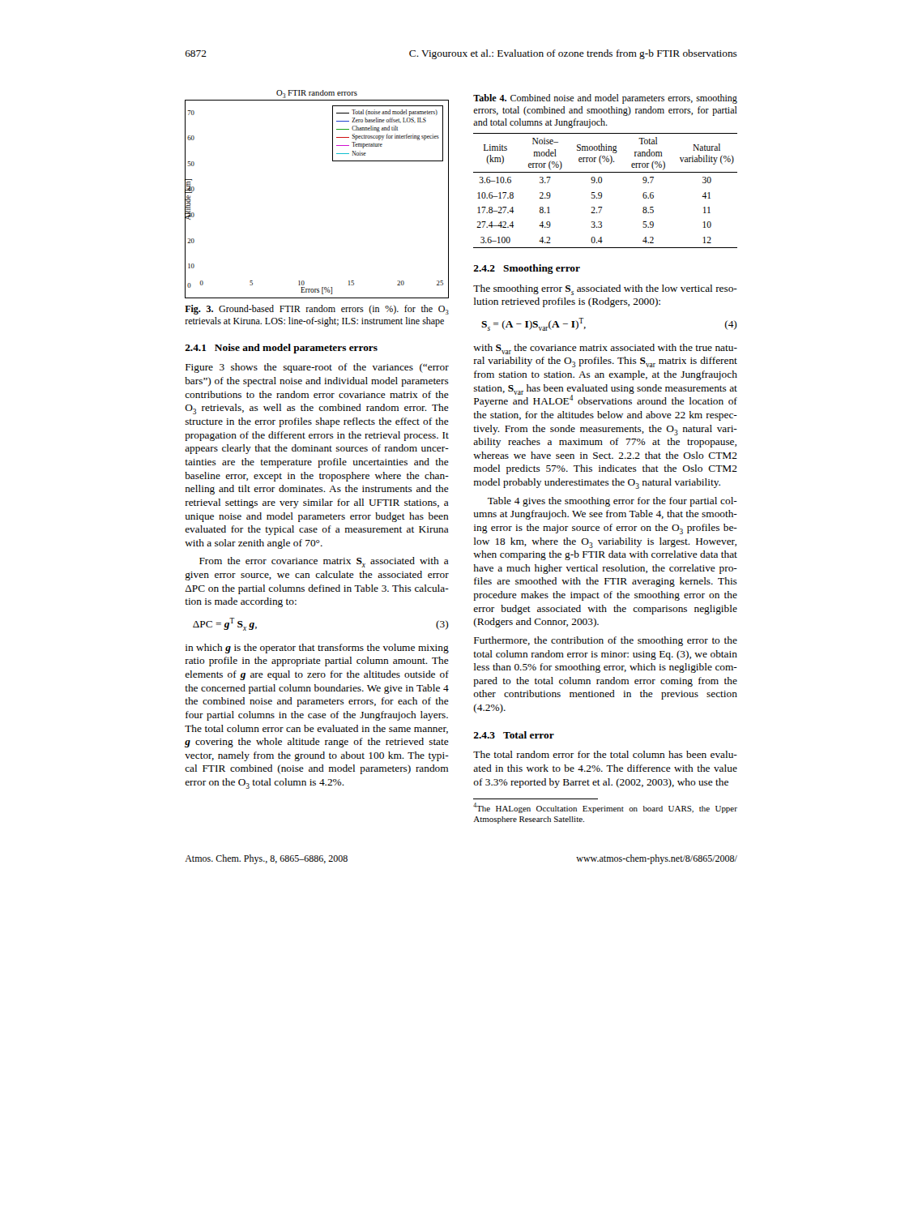6872
C. Vigouroux et al.: Evaluation of ozone trends from g-b FTIR observations
O3 FTIR random errors
Total (noise and model parameters)
Zero baseline offset, LOS, ILS
Channeling and tilt
Spectroscopy for interfering species
Temperature
Noise
Altitude [km]
70
60
50
40
30
20
10
0
0
5
10
15
20
25
Errors [%]
Fig. 3. Ground-based FTIR random errors (in %). for the O3 retrievals at Kiruna. LOS: line-of-sight; ILS: instrument line shape
2.4.1 Noise and model parameters errors
Figure 3 shows the square-root of the variances (“error bars”) of the spectral noise and individual model parameters contributions to the random error covariance matrix of the O3 retrievals, as well as the combined random error. The structure in the error profiles shape reflects the effect of the propagation of the different errors in the retrieval process. It appears clearly that the dominant sources of random uncertainties are the temperature profile uncertainties and the baseline error, except in the troposphere where the channelling and tilt error dominates. As the instruments and the retrieval settings are very similar for all UFTIR stations, a unique noise and model parameters error budget has been evaluated for the typical case of a measurement at Kiruna with a solar zenith angle of 70°.
From the error covariance matrix Sx associated with a given error source, we can calculate the associated error ΔPC on the partial columns defined in Table 3. This calculation is made according to:
ΔPC = gT Sx g,
(3)
in which g is the operator that transforms the volume mixing ratio profile in the appropriate partial column amount. The elements of g are equal to zero for the altitudes outside of the concerned partial column boundaries. We give in Table 4 the combined noise and parameters errors, for each of the four partial columns in the case of the Jungfraujoch layers. The total column error can be evaluated in the same manner, g covering the whole altitude range of the retrieved state vector, namely from the ground to about 100 km. The typical FTIR combined (noise and model parameters) random error on the O3 total column is 4.2%.
Table 4. Combined noise and model parameters errors, smoothing errors, total (combined and smoothing) random errors, for partial and total columns at Jungfraujoch.
| Limits (km) | Noise–model error (%) | Smoothing error (%). | Total random error (%) | Natural variability (%) |
| --- | --- | --- | --- | --- |
| 3.6–10.6 | 3.7 | 9.0 | 9.7 | 30 |
| 10.6–17.8 | 2.9 | 5.9 | 6.6 | 41 |
| 17.8–27.4 | 8.1 | 2.7 | 8.5 | 11 |
| 27.4–42.4 | 4.9 | 3.3 | 5.9 | 10 |
| 3.6–100 | 4.2 | 0.4 | 4.2 | 12 |
2.4.2 Smoothing error
The smoothing error Ss associated with the low vertical resolution retrieved profiles is (Rodgers, 2000):
Ss = (A − I)Svar(A − I)T,
(4)
with Svar the covariance matrix associated with the true natural variability of the O3 profiles. This Svar matrix is different from station to station. As an example, at the Jungfraujoch station, Svar has been evaluated using sonde measurements at Payerne and HALOE4 observations around the location of the station, for the altitudes below and above 22 km respectively. From the sonde measurements, the O3 natural variability reaches a maximum of 77% at the tropopause, whereas we have seen in Sect. 2.2.2 that the Oslo CTM2 model predicts 57%. This indicates that the Oslo CTM2 model probably underestimates the O3 natural variability.
Table 4 gives the smoothing error for the four partial columns at Jungfraujoch. We see from Table 4, that the smoothing error is the major source of error on the O3 profiles below 18 km, where the O3 variability is largest. However, when comparing the g-b FTIR data with correlative data that have a much higher vertical resolution, the correlative profiles are smoothed with the FTIR averaging kernels. This procedure makes the impact of the smoothing error on the error budget associated with the comparisons negligible (Rodgers and Connor, 2003).
Furthermore, the contribution of the smoothing error to the total column random error is minor: using Eq. (3), we obtain less than 0.5% for smoothing error, which is negligible compared to the total column random error coming from the other contributions mentioned in the previous section (4.2%).
2.4.3 Total error
The total random error for the total column has been evaluated in this work to be 4.2%. The difference with the value of 3.3% reported by Barret et al. (2002, 2003), who use the
4The HALogen Occultation Experiment on board UARS, the Upper Atmosphere Research Satellite.
Atmos. Chem. Phys., 8, 6865–6886, 2008
www.atmos-chem-phys.net/8/6865/2008/